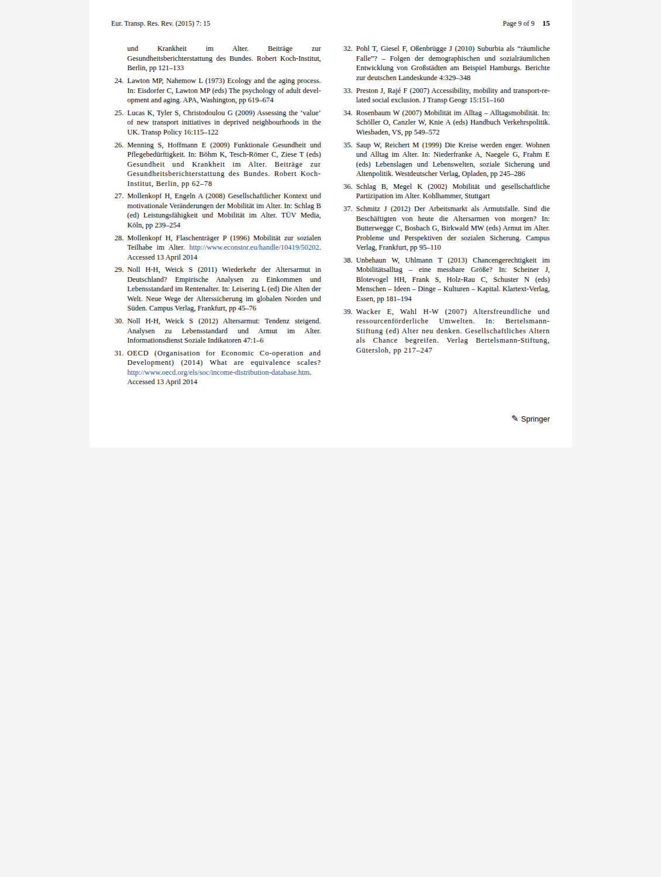Eur. Transp. Res. Rev. (2015) 7: 15 Page 9 of 915
und Krankheit im Alter. Beiträge zur Gesundheitsberichterstattung des Bundes. Robert Koch-Institut, Berlin, pp 121–133
24. Lawton MP, Nahemow L (1973) Ecology and the aging process. In: Eisdorfer C, Lawton MP (eds) The psychology of adult development and aging. APA, Washington, pp 619–674
25. Lucas K, Tyler S, Christodoulou G (2009) Assessing the ‘value’ of new transport initiatives in deprived neighbourhoods in the UK. Transp Policy 16:115–122
26. Menning S, Hoffmann E (2009) Funktionale Gesundheit und Pflegebedürftigkeit. In: Böhm K, Tesch-Römer C, Ziese T (eds) Gesundheit und Krankheit im Alter. Beiträge zur Gesundheitsberichterstattung des Bundes. Robert Koch-Institut, Berlin, pp 62–78
27. Mollenkopf H, Engeln A (2008) Gesellschaftlicher Kontext und motivationale Veränderungen der Mobilität im Alter. In: Schlag B (ed) Leistungsfähigkeit und Mobilität im Alter. TÜV Media, Köln, pp 239–254
28. Mollenkopf H, Flaschenträger P (1996) Mobilität zur sozialen Teilhabe im Alter. http://www.econstor.eu/handle/10419/50202. Accessed 13 April 2014
29. Noll H-H, Weick S (2011) Wiederkehr der Altersarmut in Deutschland? Empirische Analysen zu Einkommen und Lebensstandard im Rentenalter. In: Leisering L (ed) Die Alten der Welt. Neue Wege der Alterssicherung im globalen Norden und Süden. Campus Verlag, Frankfurt, pp 45–76
30. Noll H-H, Weick S (2012) Altersarmut: Tendenz steigend. Analysen zu Lebensstandard und Armut im Alter. Informationsdienst Soziale Indikatoren 47:1–6
31. OECD (Organisation for Economic Co-operation and Development) (2014) What are equivalence scales? http://www.oecd.org/els/soc/income-distribution-database.htm. Accessed 13 April 2014
32. Pohl T, Giesel F, Oßenbrügge J (2010) Suburbia als “räumliche Falle”? – Folgen der demographischen und sozialräumlichen Entwicklung von Großstädten am Beispiel Hamburgs. Berichte zur deutschen Landeskunde 4:329–348
33. Preston J, Rajé F (2007) Accessibility, mobility and transport-related social exclusion. J Transp Geogr 15:151–160
34. Rosenbaum W (2007) Mobilität im Alltag – Alltagsmobilität. In: Schöller O, Canzler W, Knie A (eds) Handbuch Verkehrspolitik. Wiesbaden, VS, pp 549–572
35. Saup W, Reichert M (1999) Die Kreise werden enger. Wohnen und Alltag im Alter. In: Niederfranke A, Naegele G, Frahm E (eds) Lebenslagen und Lebenswelten, soziale Sicherung und Altenpolitik. Westdeutscher Verlag, Opladen, pp 245–286
36. Schlag B, Megel K (2002) Mobilität und gesellschaftliche Partizipation im Alter. Kohlhammer, Stuttgart
37. Schmitz J (2012) Der Arbeitsmarkt als Armutsfalle. Sind die Beschäftigten von heute die Altersarmen von morgen? In: Butterwegge C, Bosbach G, Birkwald MW (eds) Armut im Alter. Probleme und Perspektiven der sozialen Sicherung. Campus Verlag, Frankfurt, pp 95–110
38. Unbehaun W, Uhlmann T (2013) Chancengerechtigkeit im Mobilitätsalltag – eine messbare Größe? In: Scheiner J, Blotevogel HH, Frank S, Holz-Rau C, Schuster N (eds) Menschen – Ideen – Dinge – Kulturen – Kapital. Klartext-Verlag, Essen, pp 181–194
39. Wacker E, Wahl H-W (2007) Altersfreundliche und ressourcenförderliche Umwelten. In: Bertelsmann-Stiftung (ed) Alter neu denken. Gesellschaftliches Altern als Chance begreifen. Verlag Bertelsmann-Stiftung, Gütersloh, pp 217–247
✎Springer